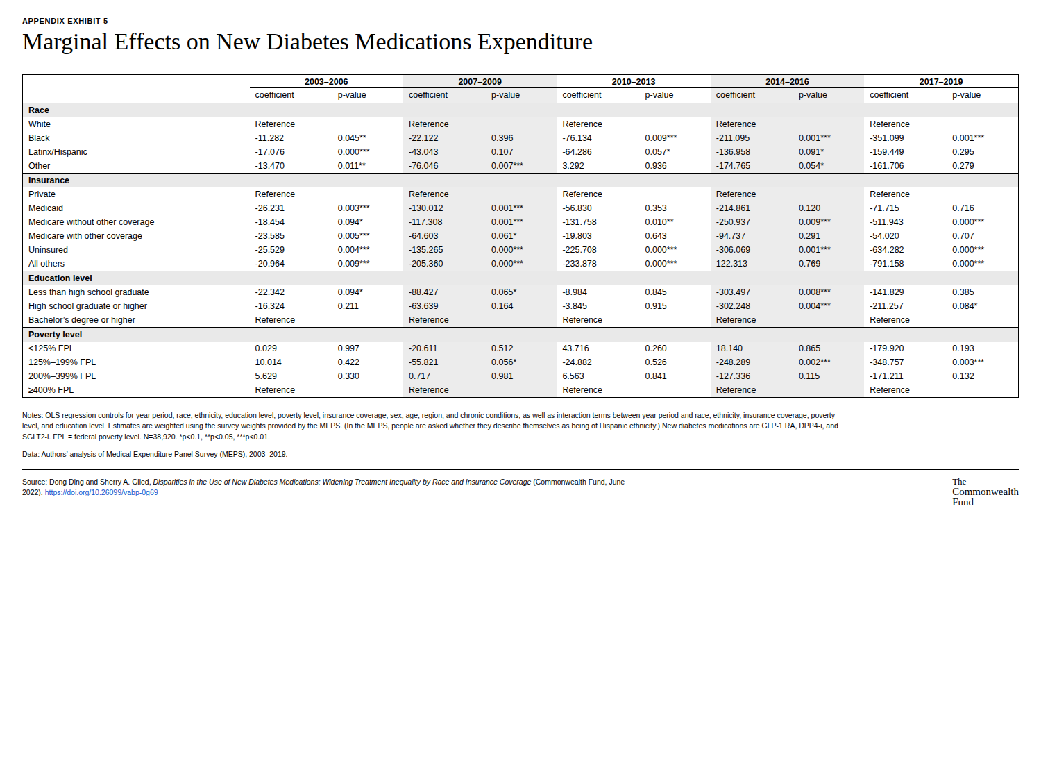Appendix Exhibit 5
Marginal Effects on New Diabetes Medications Expenditure
| | 2003–2006 | 2007–2009 | 2010–2013 | 2014–2016 | 2017–2019 |
| --- | --- | --- | --- | --- | --- |
| | coefficient | p-value | coefficient | p-value | coefficient | p-value | coefficient | p-value | coefficient | p-value |
| Race | | | | | | | | | | |
| White | Reference | Reference | Reference | Reference | Reference |
| Black | -11.282 | 0.045** | -22.122 | 0.396 | -76.134 | 0.009*** | -211.095 | 0.001*** | -351.099 | 0.001*** |
| Latinx/Hispanic | -17.076 | 0.000*** | -43.043 | 0.107 | -64.286 | 0.057* | -136.958 | 0.091* | -159.449 | 0.295 |
| Other | -13.470 | 0.011** | -76.046 | 0.007*** | 3.292 | 0.936 | -174.765 | 0.054* | -161.706 | 0.279 |
| Insurance | | | | | | | | | | |
| Private | Reference | Reference | Reference | Reference | Reference |
| Medicaid | -26.231 | 0.003*** | -130.012 | 0.001*** | -56.830 | 0.353 | -214.861 | 0.120 | -71.715 | 0.716 |
| Medicare without other coverage | -18.454 | 0.094* | -117.308 | 0.001*** | -131.758 | 0.010** | -250.937 | 0.009*** | -511.943 | 0.000*** |
| Medicare with other coverage | -23.585 | 0.005*** | -64.603 | 0.061* | -19.803 | 0.643 | -94.737 | 0.291 | -54.020 | 0.707 |
| Uninsured | -25.529 | 0.004*** | -135.265 | 0.000*** | -225.708 | 0.000*** | -306.069 | 0.001*** | -634.282 | 0.000*** |
| All others | -20.964 | 0.009*** | -205.360 | 0.000*** | -233.878 | 0.000*** | 122.313 | 0.769 | -791.158 | 0.000*** |
| Education level | | | | | | | | | | |
| Less than high school graduate | -22.342 | 0.094* | -88.427 | 0.065* | -8.984 | 0.845 | -303.497 | 0.008*** | -141.829 | 0.385 |
| High school graduate or higher | -16.324 | 0.211 | -63.639 | 0.164 | -3.845 | 0.915 | -302.248 | 0.004*** | -211.257 | 0.084* |
| Bachelor’s degree or higher | Reference | Reference | Reference | Reference | Reference |
| Poverty level | | | | | | | | | | |
| <125% FPL | 0.029 | 0.997 | -20.611 | 0.512 | 43.716 | 0.260 | 18.140 | 0.865 | -179.920 | 0.193 |
| 125%–199% FPL | 10.014 | 0.422 | -55.821 | 0.056* | -24.882 | 0.526 | -248.289 | 0.002*** | -348.757 | 0.003*** |
| 200%–399% FPL | 5.629 | 0.330 | 0.717 | 0.981 | 6.563 | 0.841 | -127.336 | 0.115 | -171.211 | 0.132 |
| ≥400% FPL | Reference | Reference | Reference | Reference | Reference |
Notes: OLS regression controls for year period, race, ethnicity, education level, poverty level, insurance coverage, sex, age, region, and chronic conditions, as well as interaction terms between year period and race, ethnicity, insurance coverage, poverty level, and education level. Estimates are weighted using the survey weights provided by the MEPS. (In the MEPS, people are asked whether they describe themselves as being of Hispanic ethnicity.) New diabetes medications are GLP-1 RA, DPP4-i, and SGLT2-i. FPL = federal poverty level. N=38,920. *p<0.1, **p<0.05, ***p<0.01.
Data: Authors’ analysis of Medical Expenditure Panel Survey (MEPS), 2003–2019.
Source: Dong Ding and Sherry A. Glied, Disparities in the Use of New Diabetes Medications: Widening Treatment Inequality by Race and Insurance Coverage (Commonwealth Fund, June 2022). https://doi.org/10.26099/vabp-0g69
The Commonwealth Fund